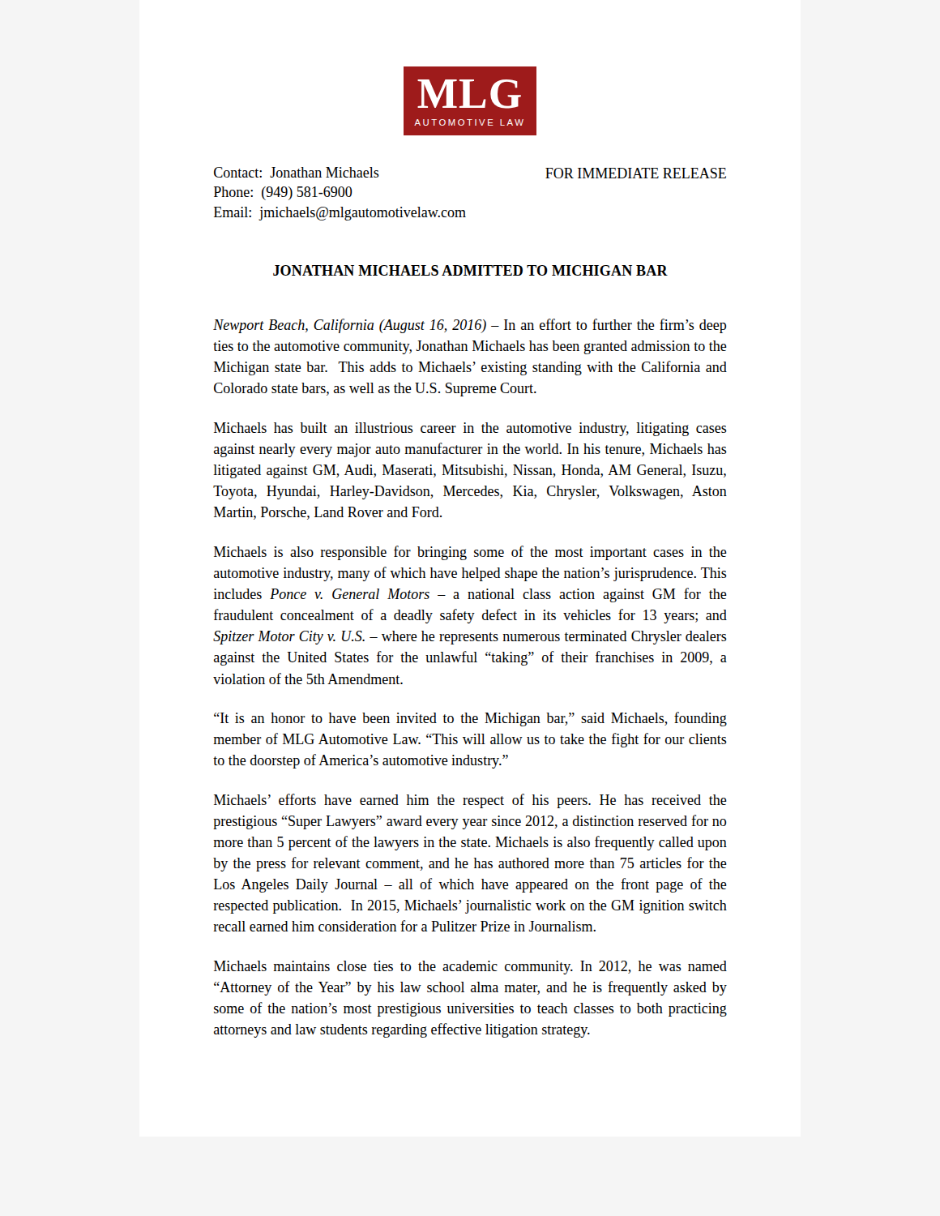MLG Automotive Law
| Contact: Jonathan Michaels Phone: (949) 581-6900 Email: jmichaels@mlgautomotivelaw.com | FOR IMMEDIATE RELEASE |
Jonathan Michaels Admitted to Michigan Bar
Newport Beach, California (August 16, 2016) – In an effort to further the firm’s deep ties to the automotive community, Jonathan Michaels has been granted admission to the Michigan state bar. This adds to Michaels’ existing standing with the California and Colorado state bars, as well as the U.S. Supreme Court.
Michaels has built an illustrious career in the automotive industry, litigating cases against nearly every major auto manufacturer in the world. In his tenure, Michaels has litigated against GM, Audi, Maserati, Mitsubishi, Nissan, Honda, AM General, Isuzu, Toyota, Hyundai, Harley-Davidson, Mercedes, Kia, Chrysler, Volkswagen, Aston Martin, Porsche, Land Rover and Ford.
Michaels is also responsible for bringing some of the most important cases in the automotive industry, many of which have helped shape the nation’s jurisprudence. This includes Ponce v. General Motors – a national class action against GM for the fraudulent concealment of a deadly safety defect in its vehicles for 13 years; and Spitzer Motor City v. U.S. – where he represents numerous terminated Chrysler dealers against the United States for the unlawful “taking” of their franchises in 2009, a violation of the 5th Amendment.
“It is an honor to have been invited to the Michigan bar,” said Michaels, founding member of MLG Automotive Law. “This will allow us to take the fight for our clients to the doorstep of America’s automotive industry.”
Michaels’ efforts have earned him the respect of his peers. He has received the prestigious “Super Lawyers” award every year since 2012, a distinction reserved for no more than 5 percent of the lawyers in the state. Michaels is also frequently called upon by the press for relevant comment, and he has authored more than 75 articles for the Los Angeles Daily Journal – all of which have appeared on the front page of the respected publication. In 2015, Michaels’ journalistic work on the GM ignition switch recall earned him consideration for a Pulitzer Prize in Journalism.
Michaels maintains close ties to the academic community. In 2012, he was named “Attorney of the Year” by his law school alma mater, and he is frequently asked by some of the nation’s most prestigious universities to teach classes to both practicing attorneys and law students regarding effective litigation strategy.